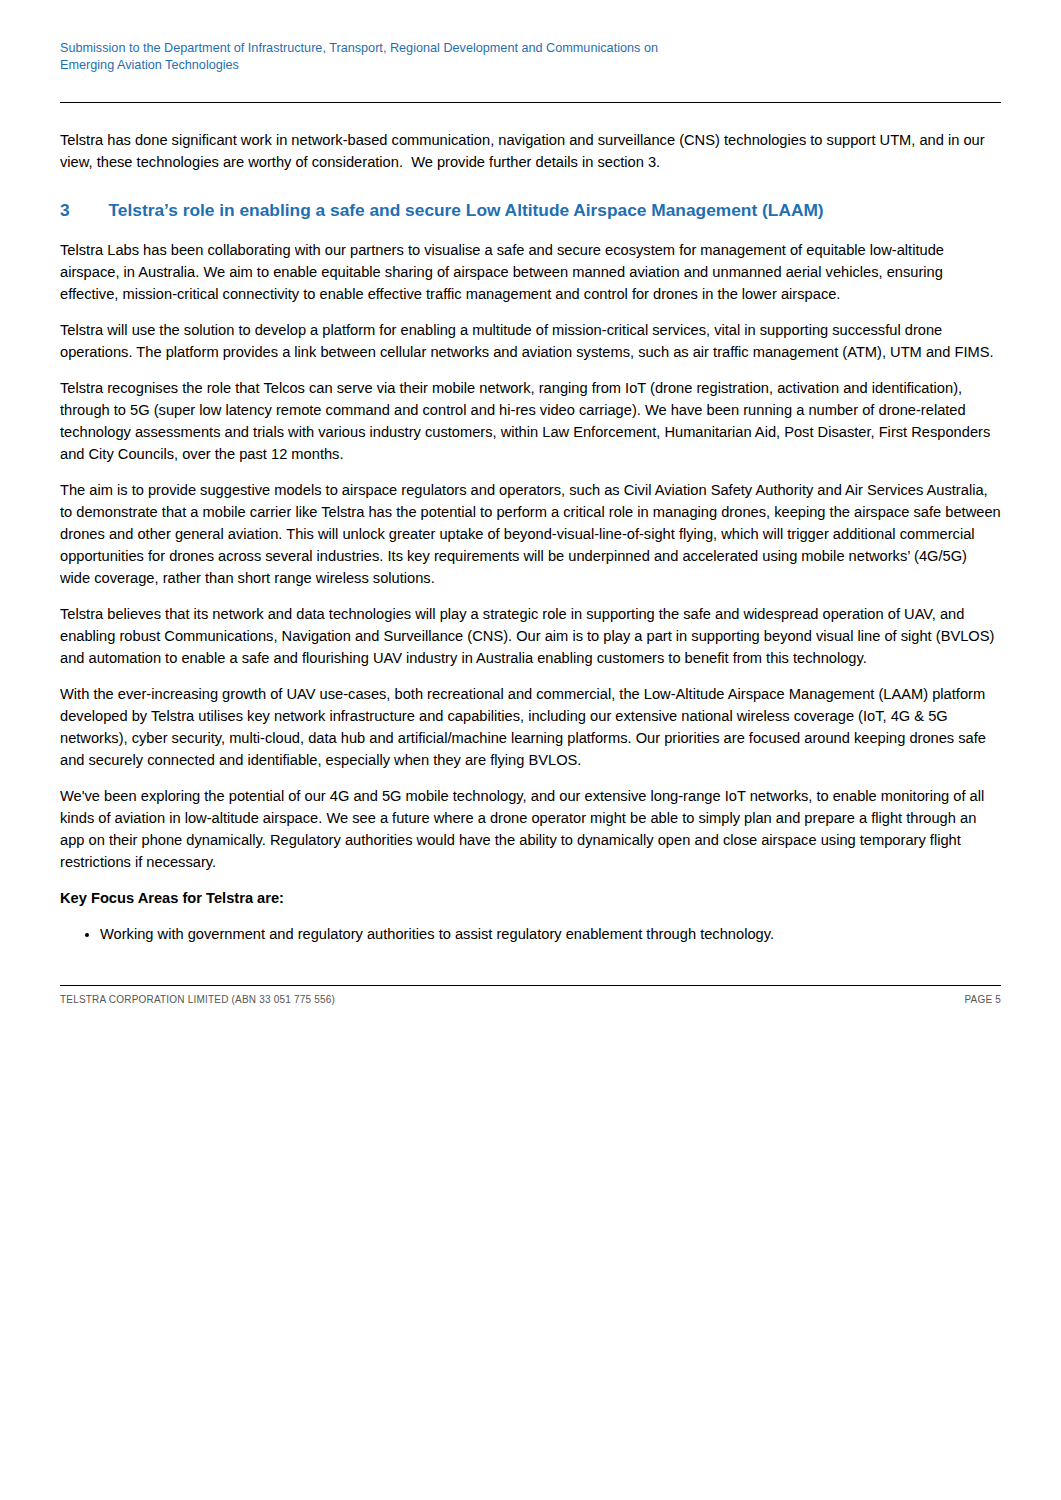Submission to the Department of Infrastructure, Transport, Regional Development and Communications on
Emerging Aviation Technologies
Telstra has done significant work in network-based communication, navigation and surveillance (CNS) technologies to support UTM, and in our view, these technologies are worthy of consideration. We provide further details in section 3.
3 Telstra’s role in enabling a safe and secure Low Altitude Airspace Management (LAAM)
Telstra Labs has been collaborating with our partners to visualise a safe and secure ecosystem for management of equitable low-altitude airspace, in Australia. We aim to enable equitable sharing of airspace between manned aviation and unmanned aerial vehicles, ensuring effective, mission-critical connectivity to enable effective traffic management and control for drones in the lower airspace.
Telstra will use the solution to develop a platform for enabling a multitude of mission-critical services, vital in supporting successful drone operations. The platform provides a link between cellular networks and aviation systems, such as air traffic management (ATM), UTM and FIMS.
Telstra recognises the role that Telcos can serve via their mobile network, ranging from IoT (drone registration, activation and identification), through to 5G (super low latency remote command and control and hi-res video carriage). We have been running a number of drone-related technology assessments and trials with various industry customers, within Law Enforcement, Humanitarian Aid, Post Disaster, First Responders and City Councils, over the past 12 months.
The aim is to provide suggestive models to airspace regulators and operators, such as Civil Aviation Safety Authority and Air Services Australia, to demonstrate that a mobile carrier like Telstra has the potential to perform a critical role in managing drones, keeping the airspace safe between drones and other general aviation. This will unlock greater uptake of beyond-visual-line-of-sight flying, which will trigger additional commercial opportunities for drones across several industries. Its key requirements will be underpinned and accelerated using mobile networks’ (4G/5G) wide coverage, rather than short range wireless solutions.
Telstra believes that its network and data technologies will play a strategic role in supporting the safe and widespread operation of UAV, and enabling robust Communications, Navigation and Surveillance (CNS). Our aim is to play a part in supporting beyond visual line of sight (BVLOS) and automation to enable a safe and flourishing UAV industry in Australia enabling customers to benefit from this technology.
With the ever-increasing growth of UAV use-cases, both recreational and commercial, the Low-Altitude Airspace Management (LAAM) platform developed by Telstra utilises key network infrastructure and capabilities, including our extensive national wireless coverage (IoT, 4G & 5G networks), cyber security, multi-cloud, data hub and artificial/machine learning platforms. Our priorities are focused around keeping drones safe and securely connected and identifiable, especially when they are flying BVLOS.
We've been exploring the potential of our 4G and 5G mobile technology, and our extensive long-range IoT networks, to enable monitoring of all kinds of aviation in low-altitude airspace. We see a future where a drone operator might be able to simply plan and prepare a flight through an app on their phone dynamically. Regulatory authorities would have the ability to dynamically open and close airspace using temporary flight restrictions if necessary.
Key Focus Areas for Telstra are:
Working with government and regulatory authorities to assist regulatory enablement through technology.
TELSTRA CORPORATION LIMITED (ABN 33 051 775 556) PAGE 5